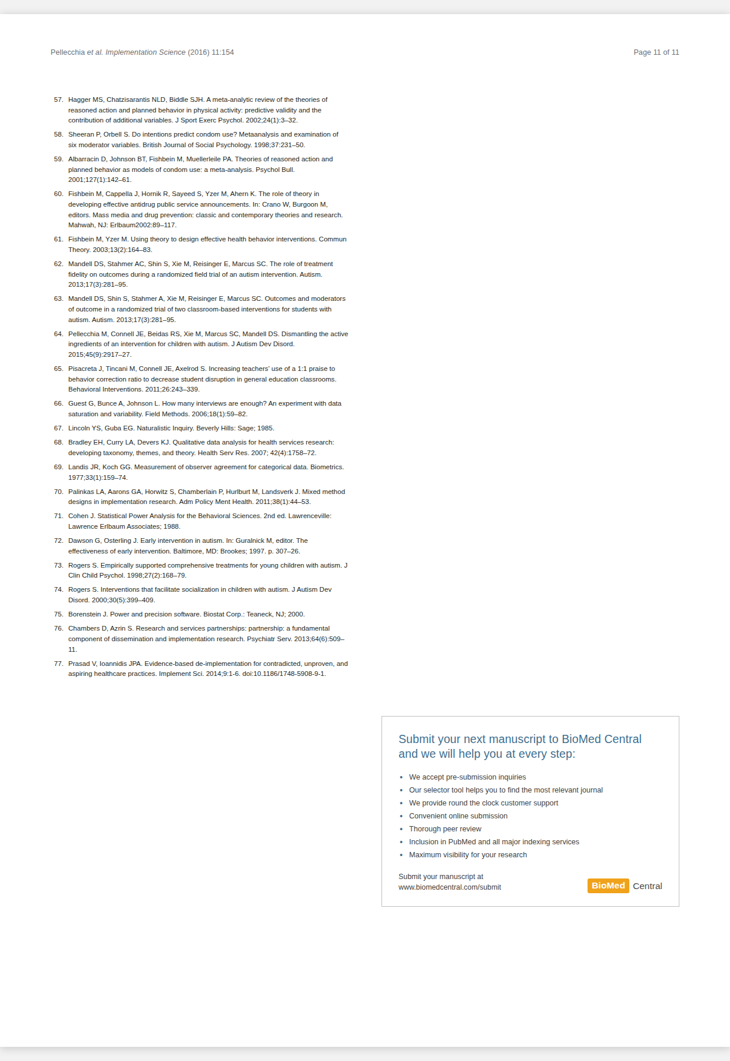Pellecchia et al. Implementation Science (2016) 11:154
Page 11 of 11
57 Hagger MS, Chatzisarantis NLD, Biddle SJH. A meta-analytic review of the theories of reasoned action and planned behavior in physical activity: predictive validity and the contribution of additional variables. J Sport Exerc Psychol. 2002;24(1):3–32.
58 Sheeran P, Orbell S. Do intentions predict condom use? Metaanalysis and examination of six moderator variables. British Journal of Social Psychology. 1998;37:231–50.
59 Albarracin D, Johnson BT, Fishbein M, Muellerleile PA. Theories of reasoned action and planned behavior as models of condom use: a meta-analysis. Psychol Bull. 2001;127(1):142–61.
60 Fishbein M, Cappella J, Hornik R, Sayeed S, Yzer M, Ahern K. The role of theory in developing effective antidrug public service announcements. In: Crano W, Burgoon M, editors. Mass media and drug prevention: classic and contemporary theories and research. Mahwah, NJ: Erlbaum2002:89–117.
61 Fishbein M, Yzer M. Using theory to design effective health behavior interventions. Commun Theory. 2003;13(2):164–83.
62 Mandell DS, Stahmer AC, Shin S, Xie M, Reisinger E, Marcus SC. The role of treatment fidelity on outcomes during a randomized field trial of an autism intervention. Autism. 2013;17(3):281–95.
63 Mandell DS, Shin S, Stahmer A, Xie M, Reisinger E, Marcus SC. Outcomes and moderators of outcome in a randomized trial of two classroom-based interventions for students with autism. Autism. 2013;17(3):281–95.
64 Pellecchia M, Connell JE, Beidas RS, Xie M, Marcus SC, Mandell DS. Dismantling the active ingredients of an intervention for children with autism. J Autism Dev Disord. 2015;45(9):2917–27.
65 Pisacreta J, Tincani M, Connell JE, Axelrod S. Increasing teachers’ use of a 1:1 praise to behavior correction ratio to decrease student disruption in general education classrooms. Behavioral Interventions. 2011;26:243–339.
66 Guest G, Bunce A, Johnson L. How many interviews are enough? An experiment with data saturation and variability. Field Methods. 2006;18(1):59–82.
67 Lincoln YS, Guba EG. Naturalistic Inquiry. Beverly Hills: Sage; 1985.
68 Bradley EH, Curry LA, Devers KJ. Qualitative data analysis for health services research: developing taxonomy, themes, and theory. Health Serv Res. 2007; 42(4):1758–72.
69 Landis JR, Koch GG. Measurement of observer agreement for categorical data. Biometrics. 1977;33(1):159–74.
70 Palinkas LA, Aarons GA, Horwitz S, Chamberlain P, Hurlburt M, Landsverk J. Mixed method designs in implementation research. Adm Policy Ment Health. 2011;38(1):44–53.
71 Cohen J. Statistical Power Analysis for the Behavioral Sciences. 2nd ed. Lawrenceville: Lawrence Erlbaum Associates; 1988.
72 Dawson G, Osterling J. Early intervention in autism. In: Guralnick M, editor. The effectiveness of early intervention. Baltimore, MD: Brookes; 1997. p. 307–26.
73 Rogers S. Empirically supported comprehensive treatments for young children with autism. J Clin Child Psychol. 1998;27(2):168–79.
74 Rogers S. Interventions that facilitate socialization in children with autism. J Autism Dev Disord. 2000;30(5):399–409.
75 Borenstein J. Power and precision software. Biostat Corp.: Teaneck, NJ; 2000.
76 Chambers D, Azrin S. Research and services partnerships: partnership: a fundamental component of dissemination and implementation research. Psychiatr Serv. 2013;64(6):509–11.
77 Prasad V, Ioannidis JPA. Evidence-based de-implementation for contradicted, unproven, and aspiring healthcare practices. Implement Sci. 2014;9:1-6. doi:10.1186/1748-5908-9-1.
Submit your next manuscript to BioMed Central
and we will help you at every step:
We accept pre-submission inquiries
Our selector tool helps you to find the most relevant journal
We provide round the clock customer support
Convenient online submission
Thorough peer review
Inclusion in PubMed and all major indexing services
Maximum visibility for your research
Submit your manuscript at
www.biomedcentral.com/submit
BioMed Central